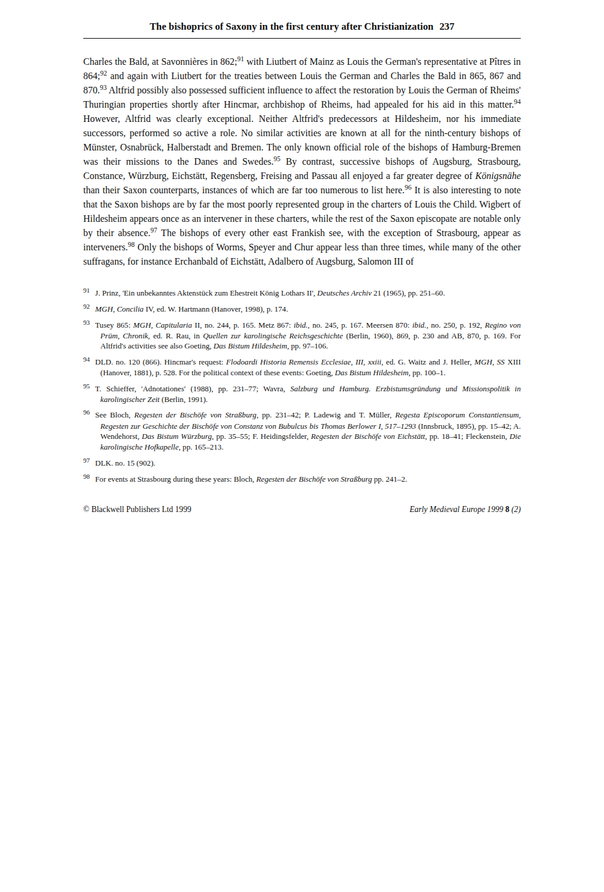The bishoprics of Saxony in the first century after Christianization237
Charles the Bald, at Savonnières in 862;91 with Liutbert of Mainz as Louis the German's representative at Pîtres in 864;92 and again with Liutbert for the treaties between Louis the German and Charles the Bald in 865, 867 and 870.93 Altfrid possibly also possessed sufficient influence to affect the restoration by Louis the German of Rheims' Thuringian properties shortly after Hincmar, archbishop of Rheims, had appealed for his aid in this matter.94 However, Altfrid was clearly exceptional. Neither Altfrid's predecessors at Hildesheim, nor his immediate successors, performed so active a role. No similar activities are known at all for the ninth-century bishops of Münster, Osnabrück, Halberstadt and Bremen. The only known official role of the bishops of Hamburg-Bremen was their missions to the Danes and Swedes.95 By contrast, successive bishops of Augsburg, Strasbourg, Constance, Würzburg, Eichstätt, Regensberg, Freising and Passau all enjoyed a far greater degree of Königsnähe than their Saxon counterparts, instances of which are far too numerous to list here.96 It is also interesting to note that the Saxon bishops are by far the most poorly represented group in the charters of Louis the Child. Wigbert of Hildesheim appears once as an intervener in these charters, while the rest of the Saxon episcopate are notable only by their absence.97 The bishops of every other east Frankish see, with the exception of Strasbourg, appear as interveners.98 Only the bishops of Worms, Speyer and Chur appear less than three times, while many of the other suffragans, for instance Erchanbald of Eichstätt, Adalbero of Augsburg, Salomon III of
91 J. Prinz, 'Ein unbekanntes Aktenstück zum Ehestreit König Lothars II', Deutsches Archiv 21 (1965), pp. 251–60.
92 MGH, Concilia IV, ed. W. Hartmann (Hanover, 1998), p. 174.
93 Tusey 865: MGH, Capitularia II, no. 244, p. 165. Metz 867: ibid., no. 245, p. 167. Meersen 870: ibid., no. 250, p. 192, Regino von Prüm, Chronik, ed. R. Rau, in Quellen zur karolingische Reichsgeschichte (Berlin, 1960), 869, p. 230 and AB, 870, p. 169. For Altfrid's activities see also Goeting, Das Bistum Hildesheim, pp. 97–106.
94 DLD. no. 120 (866). Hincmar's request: Flodoardi Historia Remensis Ecclesiae, III, xxiii, ed. G. Waitz and J. Heller, MGH, SS XIII (Hanover, 1881), p. 528. For the political context of these events: Goeting, Das Bistum Hildesheim, pp. 100–1.
95 T. Schieffer, 'Adnotationes' (1988), pp. 231–77; Wavra, Salzburg und Hamburg. Erzbistumsgründung und Missionspolitik in karolingischer Zeit (Berlin, 1991).
96 See Bloch, Regesten der Bischöfe von Straßburg, pp. 231–42; P. Ladewig and T. Müller, Regesta Episcoporum Constantiensum, Regesten zur Geschichte der Bischöfe von Constanz von Bubulcus bis Thomas Berlower I, 517–1293 (Innsbruck, 1895), pp. 15–42; A. Wendehorst, Das Bistum Würzburg, pp. 35–55; F. Heidingsfelder, Regesten der Bischöfe von Eichstätt, pp. 18–41; Fleckenstein, Die karolingische Hofkapelle, pp. 165–213.
97 DLK. no. 15 (902).
98 For events at Strasbourg during these years: Bloch, Regesten der Bischöfe von Straßburg pp. 241–2.
© Blackwell Publishers Ltd 1999
Early Medieval Europe 1999 8 (2)